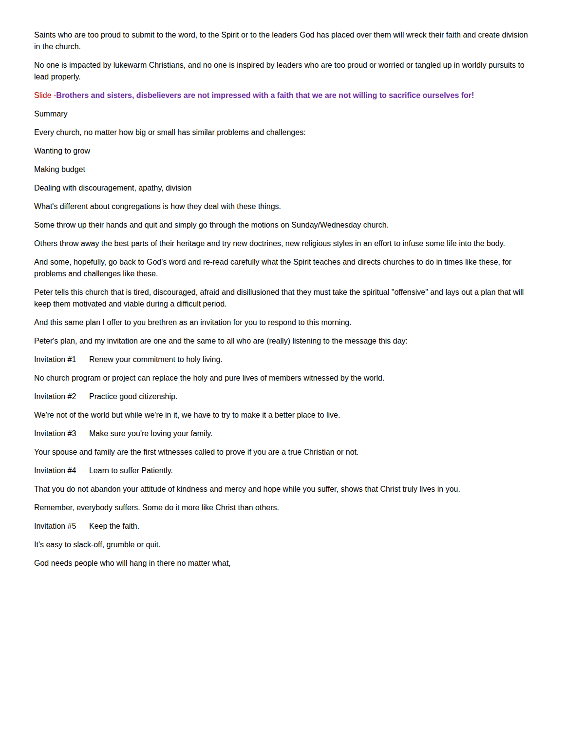Saints who are too proud to submit to the word, to the Spirit or to the leaders God has placed over them will wreck their faith and create division in the church.
No one is impacted by lukewarm Christians, and no one is inspired by leaders who are too proud or worried or tangled up in worldly pursuits to lead properly.
Slide -Brothers and sisters, disbelievers are not impressed with a faith that we are not willing to sacrifice ourselves for!
Summary
Every church, no matter how big or small has similar problems and challenges:
Wanting to grow
Making budget
Dealing with discouragement, apathy, division
What's different about congregations is how they deal with these things.
Some throw up their hands and quit and simply go through the motions on Sunday/Wednesday church.
Others throw away the best parts of their heritage and try new doctrines, new religious styles in an effort to infuse some life into the body.
And some, hopefully, go back to God's word and re-read carefully what the Spirit teaches and directs churches to do in times like these, for problems and challenges like these.
Peter tells this church that is tired, discouraged, afraid and disillusioned that they must take the spiritual "offensive" and lays out a plan that will keep them motivated and viable during a difficult period.
And this same plan I offer to you brethren as an invitation for you to respond to this morning.
Peter's plan, and my invitation are one and the same to all who are (really) listening to the message this day:
Invitation #1 Renew your commitment to holy living.
No church program or project can replace the holy and pure lives of members witnessed by the world.
Invitation #2 Practice good citizenship.
We're not of the world but while we're in it, we have to try to make it a better place to live.
Invitation #3 Make sure you're loving your family.
Your spouse and family are the first witnesses called to prove if you are a true Christian or not.
Invitation #4 Learn to suffer Patiently.
That you do not abandon your attitude of kindness and mercy and hope while you suffer, shows that Christ truly lives in you.
Remember, everybody suffers. Some do it more like Christ than others.
Invitation #5 Keep the faith.
It's easy to slack-off, grumble or quit.
God needs people who will hang in there no matter what,